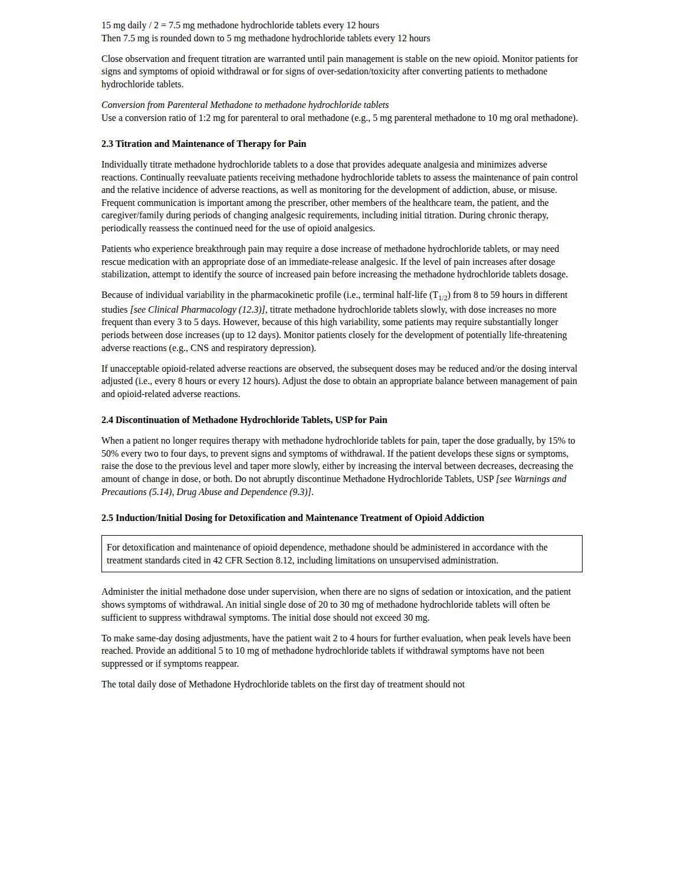15 mg daily / 2 = 7.5 mg methadone hydrochloride tablets every 12 hours
Then 7.5 mg is rounded down to 5 mg methadone hydrochloride tablets every 12 hours
Close observation and frequent titration are warranted until pain management is stable on the new opioid. Monitor patients for signs and symptoms of opioid withdrawal or for signs of over-sedation/toxicity after converting patients to methadone hydrochloride tablets.
Conversion from Parenteral Methadone to methadone hydrochloride tablets
Use a conversion ratio of 1:2 mg for parenteral to oral methadone (e.g., 5 mg parenteral methadone to 10 mg oral methadone).
2.3 Titration and Maintenance of Therapy for Pain
Individually titrate methadone hydrochloride tablets to a dose that provides adequate analgesia and minimizes adverse reactions. Continually reevaluate patients receiving methadone hydrochloride tablets to assess the maintenance of pain control and the relative incidence of adverse reactions, as well as monitoring for the development of addiction, abuse, or misuse. Frequent communication is important among the prescriber, other members of the healthcare team, the patient, and the caregiver/family during periods of changing analgesic requirements, including initial titration. During chronic therapy, periodically reassess the continued need for the use of opioid analgesics.
Patients who experience breakthrough pain may require a dose increase of methadone hydrochloride tablets, or may need rescue medication with an appropriate dose of an immediate-release analgesic. If the level of pain increases after dosage stabilization, attempt to identify the source of increased pain before increasing the methadone hydrochloride tablets dosage.
Because of individual variability in the pharmacokinetic profile (i.e., terminal half-life (T1/2) from 8 to 59 hours in different studies [see Clinical Pharmacology (12.3)], titrate methadone hydrochloride tablets slowly, with dose increases no more frequent than every 3 to 5 days. However, because of this high variability, some patients may require substantially longer periods between dose increases (up to 12 days). Monitor patients closely for the development of potentially life-threatening adverse reactions (e.g., CNS and respiratory depression).
If unacceptable opioid-related adverse reactions are observed, the subsequent doses may be reduced and/or the dosing interval adjusted (i.e., every 8 hours or every 12 hours). Adjust the dose to obtain an appropriate balance between management of pain and opioid-related adverse reactions.
2.4 Discontinuation of Methadone Hydrochloride Tablets, USP for Pain
When a patient no longer requires therapy with methadone hydrochloride tablets for pain, taper the dose gradually, by 15% to 50% every two to four days, to prevent signs and symptoms of withdrawal. If the patient develops these signs or symptoms, raise the dose to the previous level and taper more slowly, either by increasing the interval between decreases, decreasing the amount of change in dose, or both. Do not abruptly discontinue Methadone Hydrochloride Tablets, USP [see Warnings and Precautions (5.14), Drug Abuse and Dependence (9.3)].
2.5 Induction/Initial Dosing for Detoxification and Maintenance Treatment of Opioid Addiction
For detoxification and maintenance of opioid dependence, methadone should be administered in accordance with the treatment standards cited in 42 CFR Section 8.12, including limitations on unsupervised administration.
Administer the initial methadone dose under supervision, when there are no signs of sedation or intoxication, and the patient shows symptoms of withdrawal. An initial single dose of 20 to 30 mg of methadone hydrochloride tablets will often be sufficient to suppress withdrawal symptoms. The initial dose should not exceed 30 mg.
To make same-day dosing adjustments, have the patient wait 2 to 4 hours for further evaluation, when peak levels have been reached. Provide an additional 5 to 10 mg of methadone hydrochloride tablets if withdrawal symptoms have not been suppressed or if symptoms reappear.
The total daily dose of Methadone Hydrochloride tablets on the first day of treatment should not